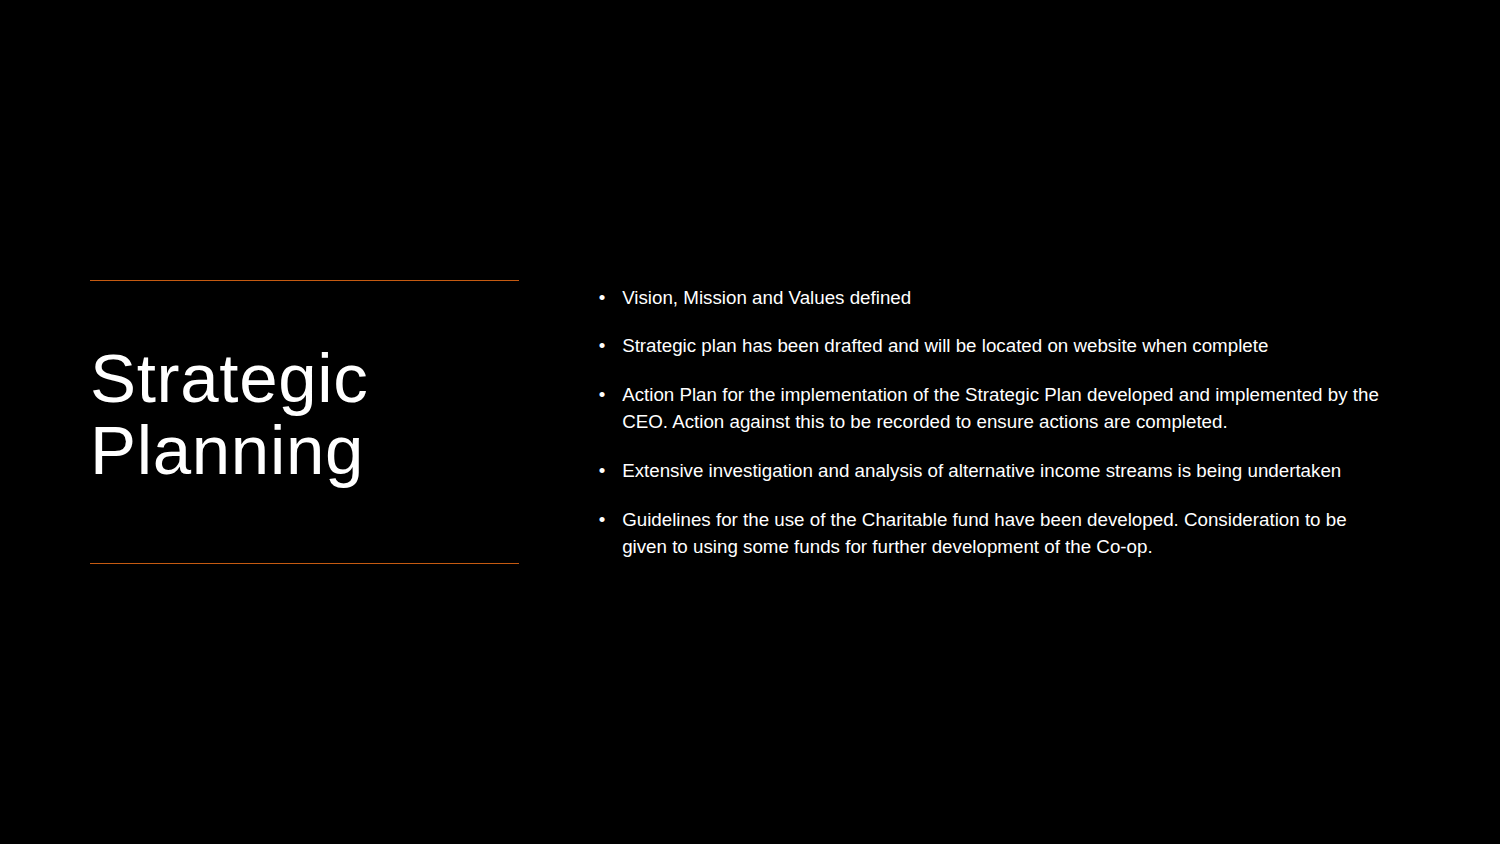Strategic Planning
Vision, Mission and Values defined
Strategic plan has been drafted and will be located on website when complete
Action Plan for the implementation of the Strategic Plan developed and implemented by the CEO. Action against this to be recorded to ensure actions are completed.
Extensive investigation and analysis of alternative income streams is being undertaken
Guidelines for the use of the Charitable fund have been developed. Consideration to be given to using some funds for further development of the Co-op.